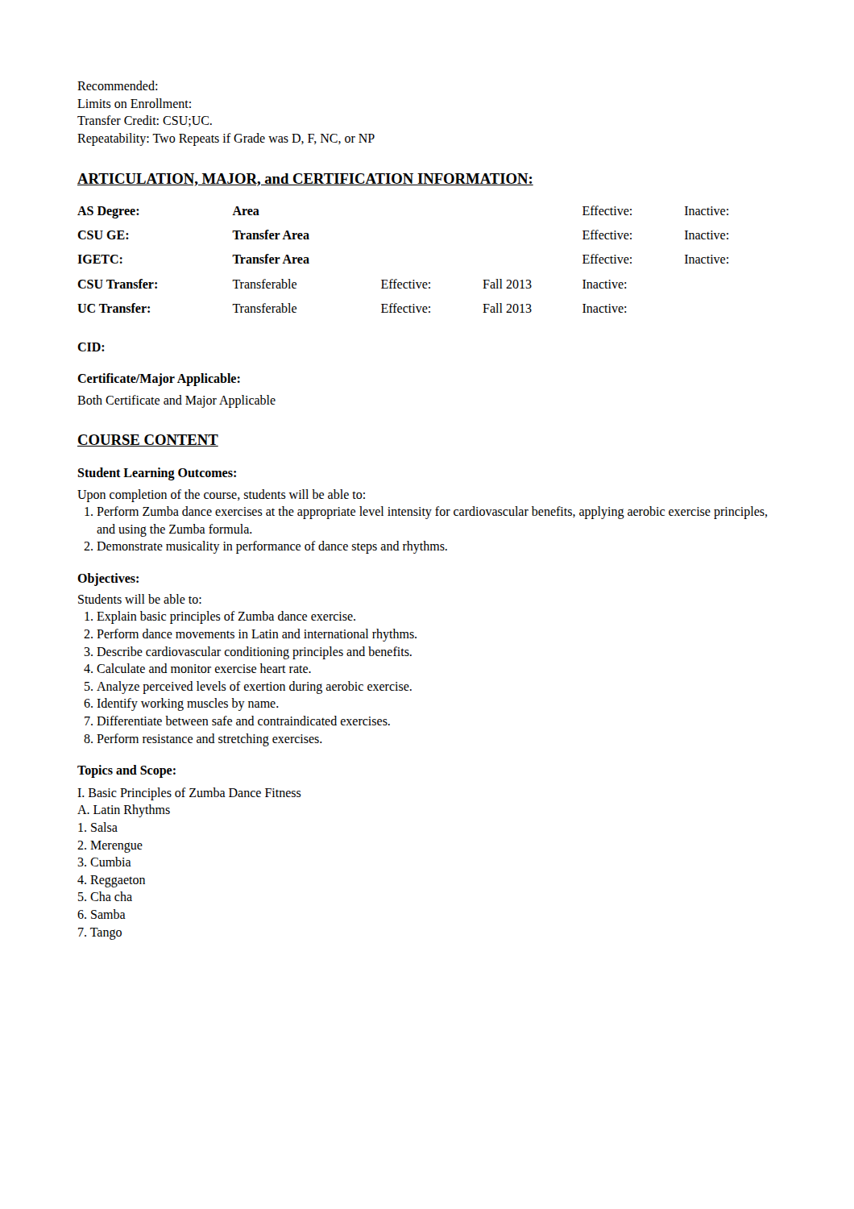Recommended:
Limits on Enrollment:
Transfer Credit: CSU;UC.
Repeatability: Two Repeats if Grade was D, F, NC, or NP
ARTICULATION, MAJOR, and CERTIFICATION INFORMATION:
| AS Degree: | Area | | | Effective: | Inactive: |
| CSU GE: | Transfer Area | | | Effective: | Inactive: |
| IGETC: | Transfer Area | | | Effective: | Inactive: |
| CSU Transfer: | Transferable | Effective: | Fall 2013 | Inactive: | |
| UC Transfer: | Transferable | Effective: | Fall 2013 | Inactive: | |
CID:
Certificate/Major Applicable:
Both Certificate and Major Applicable
COURSE CONTENT
Student Learning Outcomes:
Upon completion of the course, students will be able to:
Perform Zumba dance exercises at the appropriate level intensity for cardiovascular benefits, applying aerobic exercise principles, and using the Zumba formula.
Demonstrate musicality in performance of dance steps and rhythms.
Objectives:
Students will be able to:
Explain basic principles of Zumba dance exercise.
Perform dance movements in Latin and international rhythms.
Describe cardiovascular conditioning principles and benefits.
Calculate and monitor exercise heart rate.
Analyze perceived levels of exertion during aerobic exercise.
Identify working muscles by name.
Differentiate between safe and contraindicated exercises.
Perform resistance and stretching exercises.
Topics and Scope:
I. Basic Principles of Zumba Dance Fitness
A. Latin Rhythms
1. Salsa
2. Merengue
3. Cumbia
4. Reggaeton
5. Cha cha
6. Samba
7. Tango